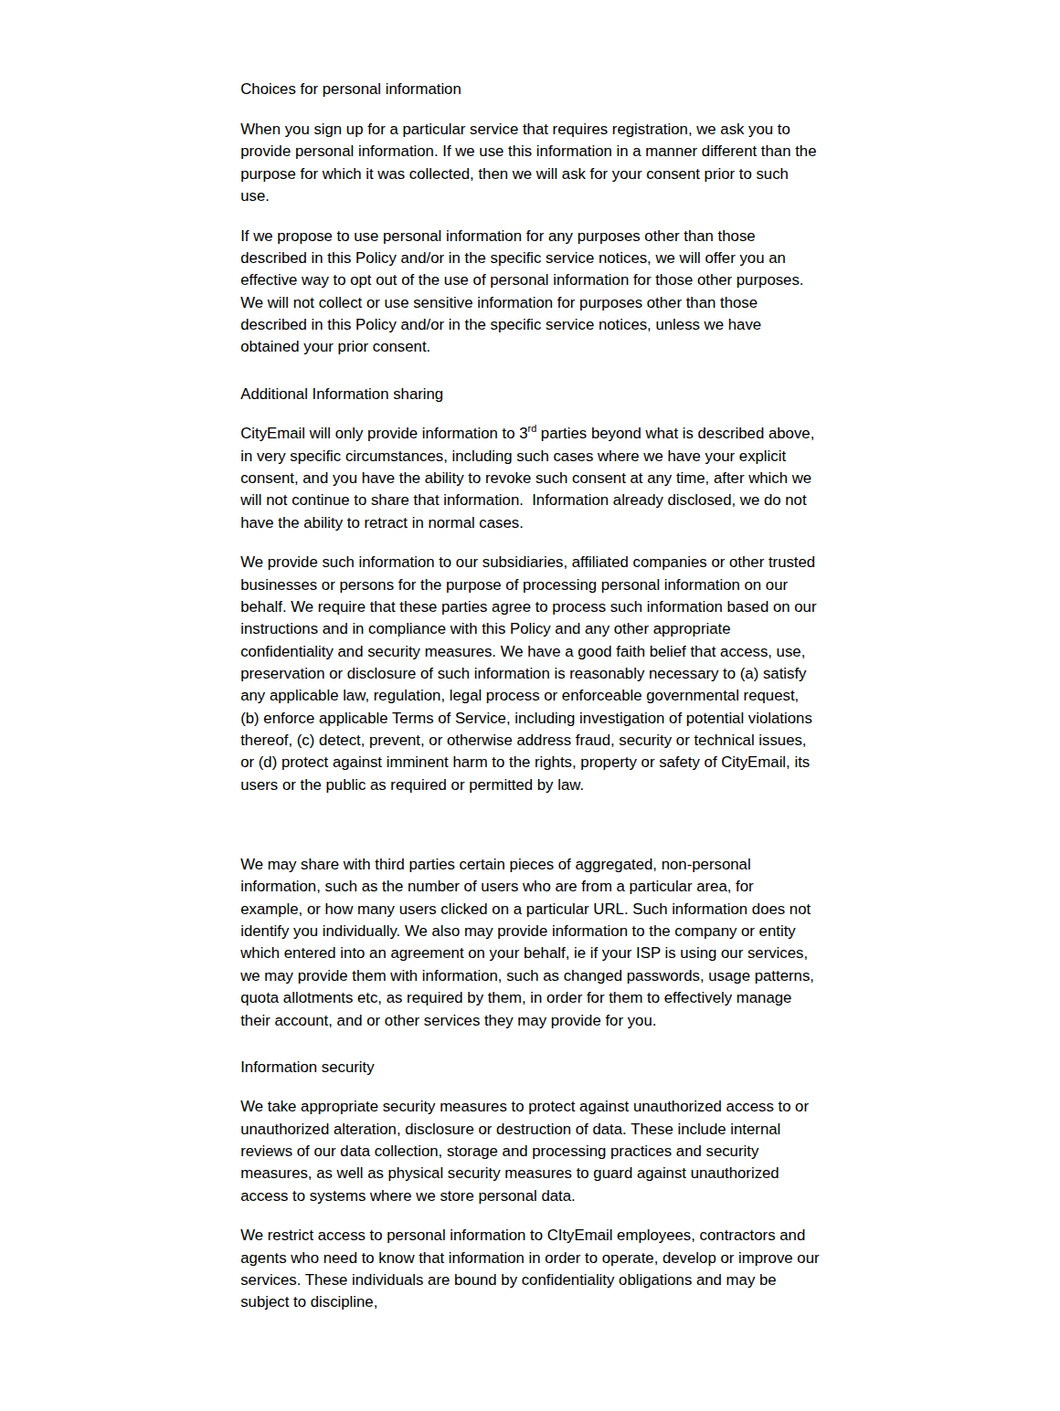Choices for personal information
When you sign up for a particular service that requires registration, we ask you to provide personal information. If we use this information in a manner different than the purpose for which it was collected, then we will ask for your consent prior to such use.
If we propose to use personal information for any purposes other than those described in this Policy and/or in the specific service notices, we will offer you an effective way to opt out of the use of personal information for those other purposes. We will not collect or use sensitive information for purposes other than those described in this Policy and/or in the specific service notices, unless we have obtained your prior consent.
Additional Information sharing
CityEmail will only provide information to 3rd parties beyond what is described above, in very specific circumstances, including such cases where we have your explicit consent, and you have the ability to revoke such consent at any time, after which we will not continue to share that information. Information already disclosed, we do not have the ability to retract in normal cases.
We provide such information to our subsidiaries, affiliated companies or other trusted businesses or persons for the purpose of processing personal information on our behalf. We require that these parties agree to process such information based on our instructions and in compliance with this Policy and any other appropriate confidentiality and security measures. We have a good faith belief that access, use, preservation or disclosure of such information is reasonably necessary to (a) satisfy any applicable law, regulation, legal process or enforceable governmental request, (b) enforce applicable Terms of Service, including investigation of potential violations thereof, (c) detect, prevent, or otherwise address fraud, security or technical issues, or (d) protect against imminent harm to the rights, property or safety of CityEmail, its users or the public as required or permitted by law.
We may share with third parties certain pieces of aggregated, non-personal information, such as the number of users who are from a particular area, for example, or how many users clicked on a particular URL. Such information does not identify you individually. We also may provide information to the company or entity which entered into an agreement on your behalf, ie if your ISP is using our services, we may provide them with information, such as changed passwords, usage patterns, quota allotments etc, as required by them, in order for them to effectively manage their account, and or other services they may provide for you.
Information security
We take appropriate security measures to protect against unauthorized access to or unauthorized alteration, disclosure or destruction of data. These include internal reviews of our data collection, storage and processing practices and security measures, as well as physical security measures to guard against unauthorized access to systems where we store personal data.
We restrict access to personal information to CItyEmail employees, contractors and agents who need to know that information in order to operate, develop or improve our services. These individuals are bound by confidentiality obligations and may be subject to discipline,